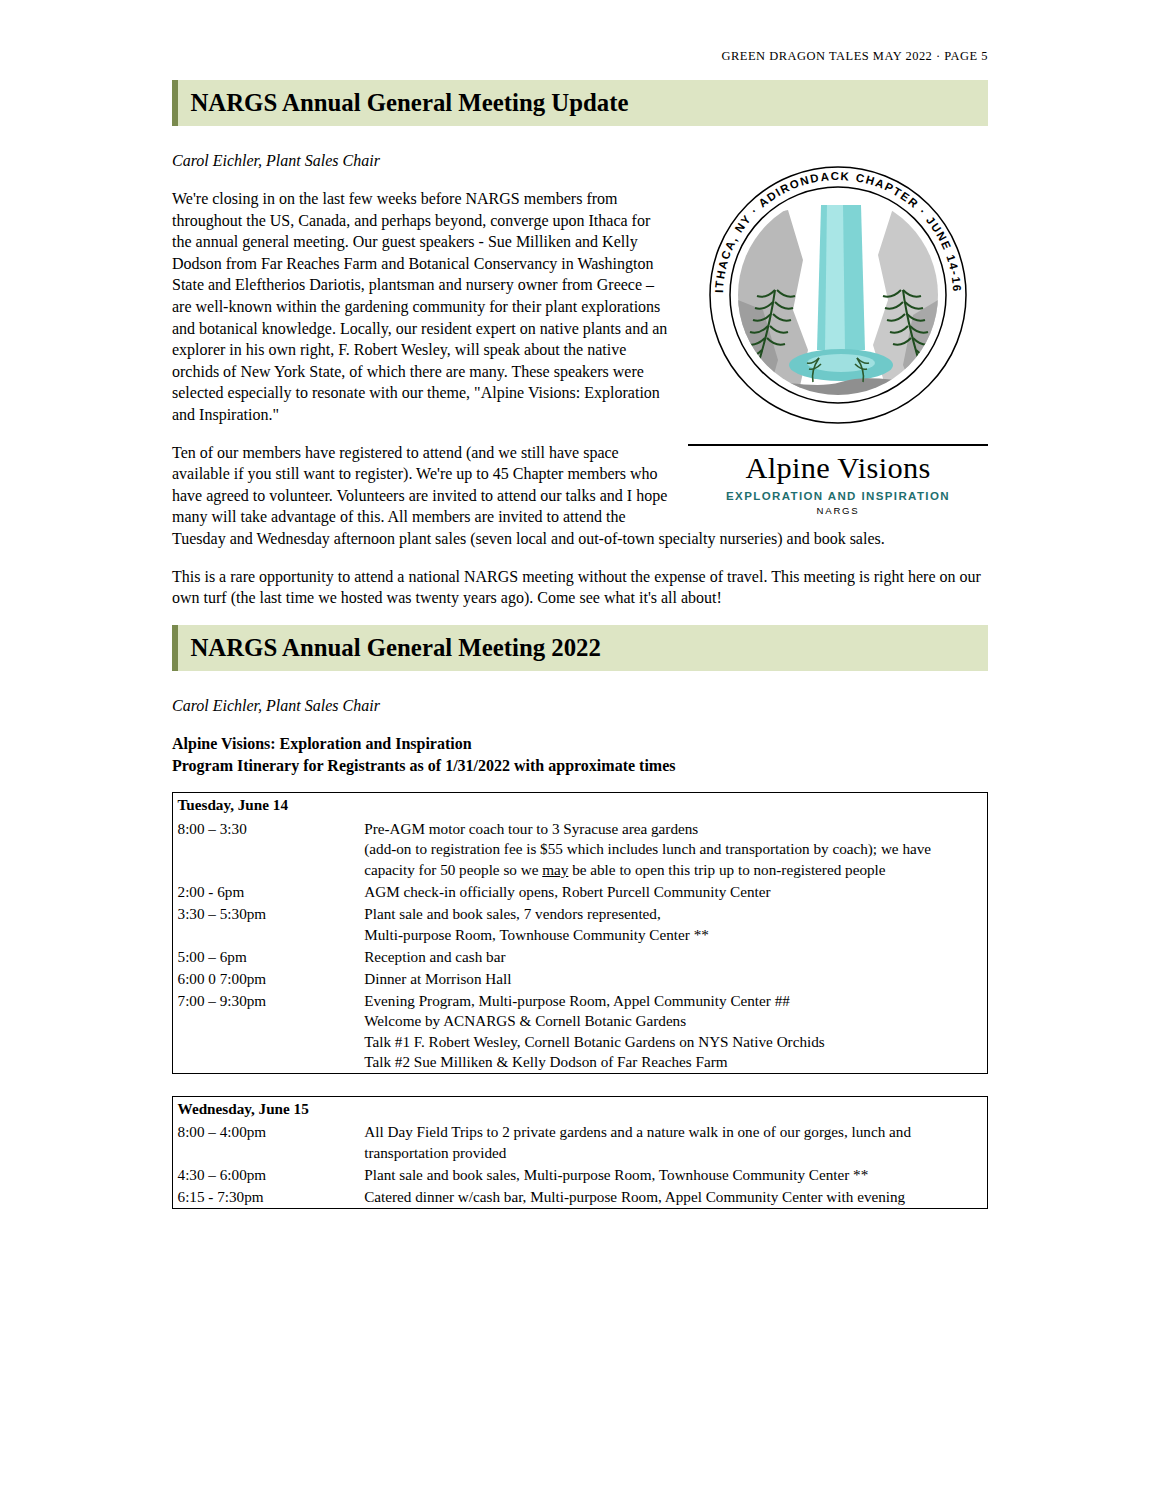Green Dragon Tales May 2022 · Page 5
NARGS Annual General Meeting Update
ITHACA, NY · ADIRONDACK CHAPTER · JUNE 14-16
Alpine Visions
EXPLORATION AND INSPIRATION
NARGS
Carol Eichler, Plant Sales Chair
We're closing in on the last few weeks before NARGS members from throughout the US, Canada, and perhaps beyond, converge upon Ithaca for the annual general meeting. Our guest speakers - Sue Milliken and Kelly Dodson from Far Reaches Farm and Botanical Conservancy in Washington State and Eleftherios Dariotis, plantsman and nursery owner from Greece – are well-known within the gardening community for their plant explorations and botanical knowledge. Locally, our resident expert on native plants and an explorer in his own right, F. Robert Wesley, will speak about the native orchids of New York State, of which there are many. These speakers were selected especially to resonate with our theme, "Alpine Visions: Exploration and Inspiration."
Ten of our members have registered to attend (and we still have space available if you still want to register). We're up to 45 Chapter members who have agreed to volunteer. Volunteers are invited to attend our talks and I hope many will take advantage of this. All members are invited to attend the Tuesday and Wednesday afternoon plant sales (seven local and out-of-town specialty nurseries) and book sales.
This is a rare opportunity to attend a national NARGS meeting without the expense of travel. This meeting is right here on our own turf (the last time we hosted was twenty years ago). Come see what it's all about!
NARGS Annual General Meeting 2022
Carol Eichler, Plant Sales Chair
Alpine Visions: Exploration and Inspiration
Program Itinerary for Registrants as of 1/31/2022 with approximate times
Tuesday, June 14
| 8:00 – 3:30 | Pre-AGM motor coach tour to 3 Syracuse area gardens (add-on to registration fee is $55 which includes lunch and transportation by coach); we have capacity for 50 people so we may be able to open this trip up to non-registered people |
| 2:00 - 6pm | AGM check-in officially opens, Robert Purcell Community Center |
| 3:30 – 5:30pm | Plant sale and book sales, 7 vendors represented, Multi-purpose Room, Townhouse Community Center ** |
| 5:00 – 6pm | Reception and cash bar |
| 6:00 0 7:00pm | Dinner at Morrison Hall |
| 7:00 – 9:30pm | Evening Program, Multi-purpose Room, Appel Community Center ## Welcome by ACNARGS & Cornell Botanic Gardens Talk #1 F. Robert Wesley, Cornell Botanic Gardens on NYS Native Orchids Talk #2 Sue Milliken & Kelly Dodson of Far Reaches Farm |
Wednesday, June 15
| 8:00 – 4:00pm | All Day Field Trips to 2 private gardens and a nature walk in one of our gorges, lunch and transportation provided |
| 4:30 – 6:00pm | Plant sale and book sales, Multi-purpose Room, Townhouse Community Center ** |
| 6:15 - 7:30pm | Catered dinner w/cash bar, Multi-purpose Room, Appel Community Center with evening |